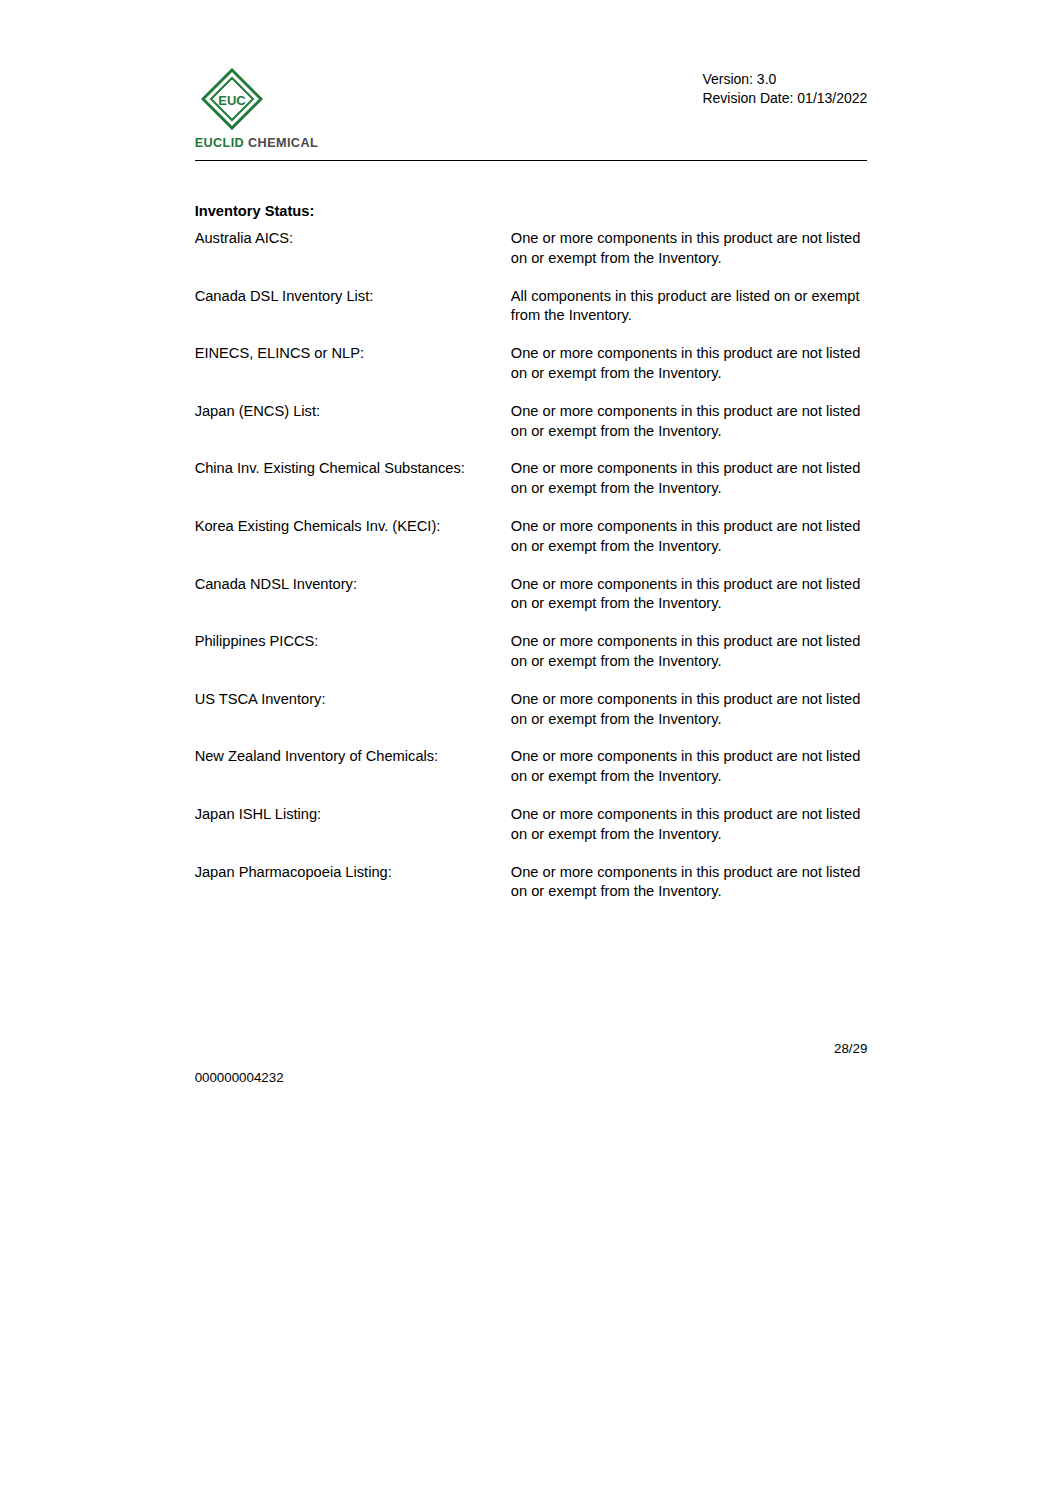EUC
EUCLID CHEMICAL
Version: 3.0
Revision Date: 01/13/2022
Inventory Status:
| Australia AICS: | One or more components in this product are not listed on or exempt from the Inventory. |
| Canada DSL Inventory List: | All components in this product are listed on or exempt from the Inventory. |
| EINECS, ELINCS or NLP: | One or more components in this product are not listed on or exempt from the Inventory. |
| Japan (ENCS) List: | One or more components in this product are not listed on or exempt from the Inventory. |
| China Inv. Existing Chemical Substances: | One or more components in this product are not listed on or exempt from the Inventory. |
| Korea Existing Chemicals Inv. (KECI): | One or more components in this product are not listed on or exempt from the Inventory. |
| Canada NDSL Inventory: | One or more components in this product are not listed on or exempt from the Inventory. |
| Philippines PICCS: | One or more components in this product are not listed on or exempt from the Inventory. |
| US TSCA Inventory: | One or more components in this product are not listed on or exempt from the Inventory. |
| New Zealand Inventory of Chemicals: | One or more components in this product are not listed on or exempt from the Inventory. |
| Japan ISHL Listing: | One or more components in this product are not listed on or exempt from the Inventory. |
| Japan Pharmacopoeia Listing: | One or more components in this product are not listed on or exempt from the Inventory. |
28/29
000000004232